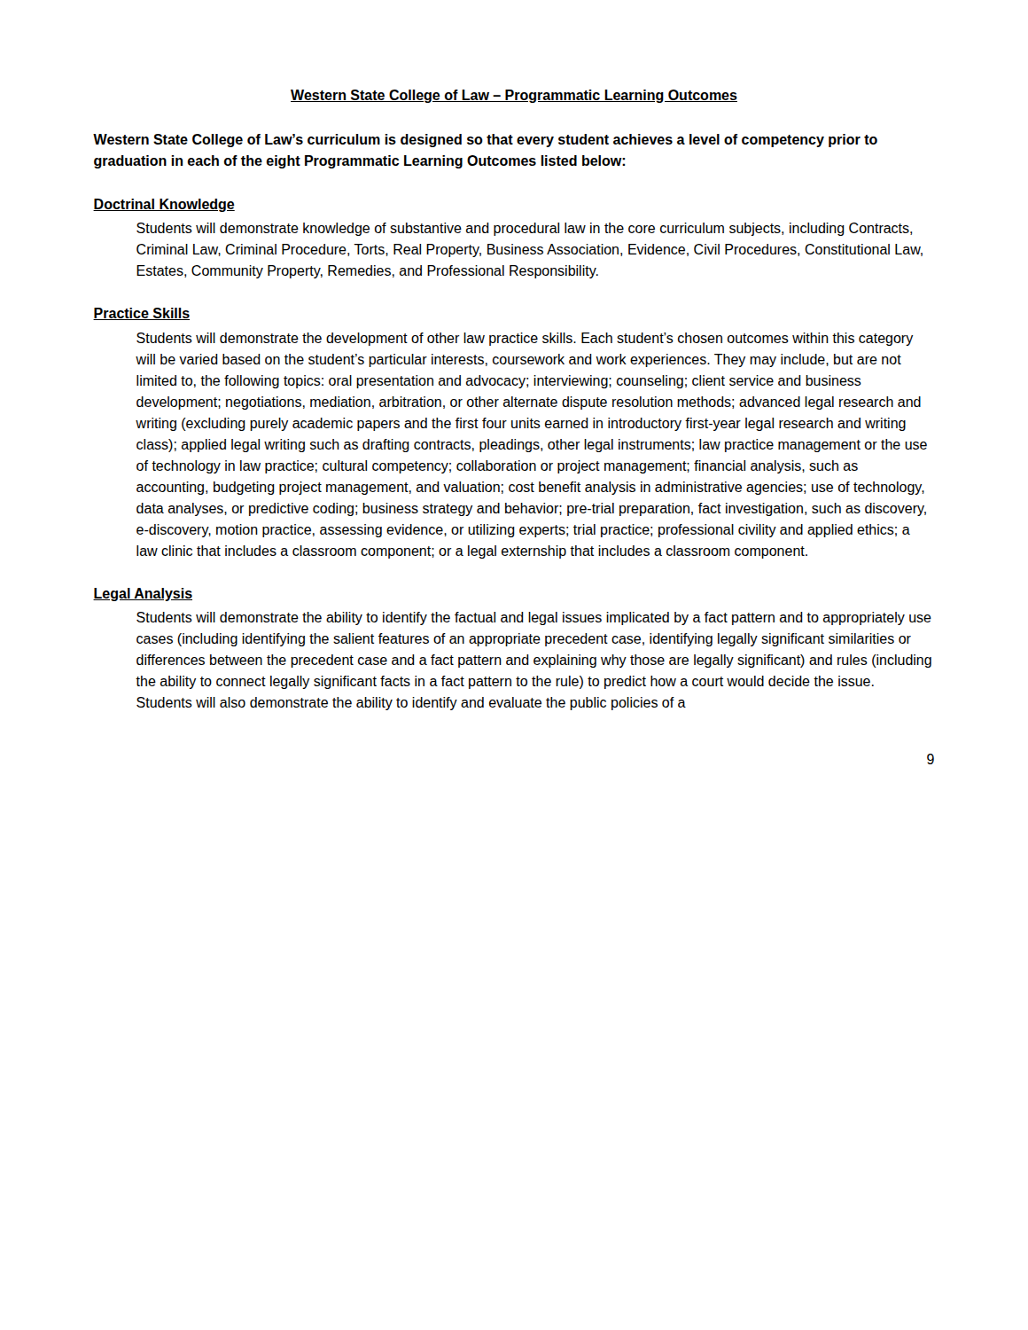Western State College of Law – Programmatic Learning Outcomes
Western State College of Law’s curriculum is designed so that every student achieves a level of competency prior to graduation in each of the eight Programmatic Learning Outcomes listed below:
Doctrinal Knowledge
Students will demonstrate knowledge of substantive and procedural law in the core curriculum subjects, including Contracts, Criminal Law, Criminal Procedure, Torts, Real Property, Business Association, Evidence, Civil Procedures, Constitutional Law, Estates, Community Property, Remedies, and Professional Responsibility.
Practice Skills
Students will demonstrate the development of other law practice skills. Each student’s chosen outcomes within this category will be varied based on the student’s particular interests, coursework and work experiences. They may include, but are not limited to, the following topics: oral presentation and advocacy; interviewing; counseling; client service and business development; negotiations, mediation, arbitration, or other alternate dispute resolution methods; advanced legal research and writing (excluding purely academic papers and the first four units earned in introductory first-year legal research and writing class); applied legal writing such as drafting contracts, pleadings, other legal instruments; law practice management or the use of technology in law practice; cultural competency; collaboration or project management; financial analysis, such as accounting, budgeting project management, and valuation; cost benefit analysis in administrative agencies; use of technology, data analyses, or predictive coding; business strategy and behavior; pre-trial preparation, fact investigation, such as discovery, e-discovery, motion practice, assessing evidence, or utilizing experts; trial practice; professional civility and applied ethics; a law clinic that includes a classroom component; or a legal externship that includes a classroom component.
Legal Analysis
Students will demonstrate the ability to identify the factual and legal issues implicated by a fact pattern and to appropriately use cases (including identifying the salient features of an appropriate precedent case, identifying legally significant similarities or differences between the precedent case and a fact pattern and explaining why those are legally significant) and rules (including the ability to connect legally significant facts in a fact pattern to the rule) to predict how a court would decide the issue. Students will also demonstrate the ability to identify and evaluate the public policies of a
9